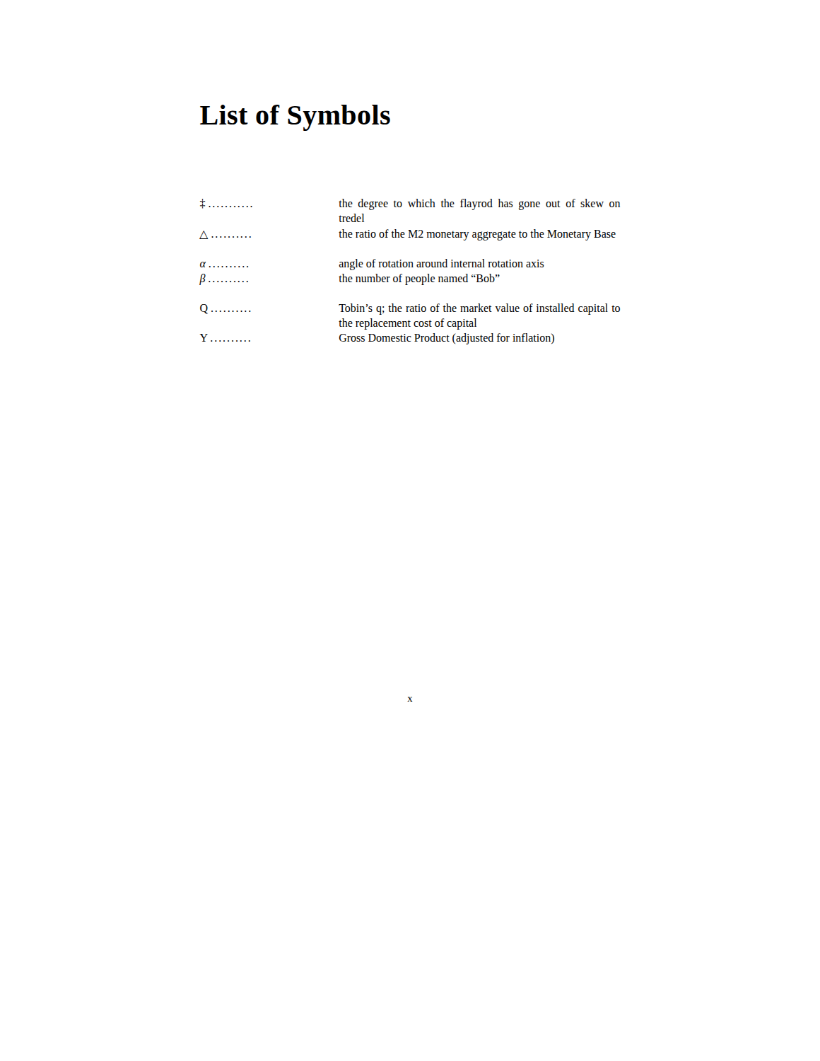List of Symbols
| ‡ ........... | the degree to which the flayrod has gone out of skew on tredel |
| △ .......... | the ratio of the M2 monetary aggregate to the Monetary Base |
| α .......... | angle of rotation around internal rotation axis |
| β .......... | the number of people named “Bob” |
| Q .......... | Tobin’s q; the ratio of the market value of installed capital to the replacement cost of capital |
| Y .......... | Gross Domestic Product (adjusted for inflation) |
x